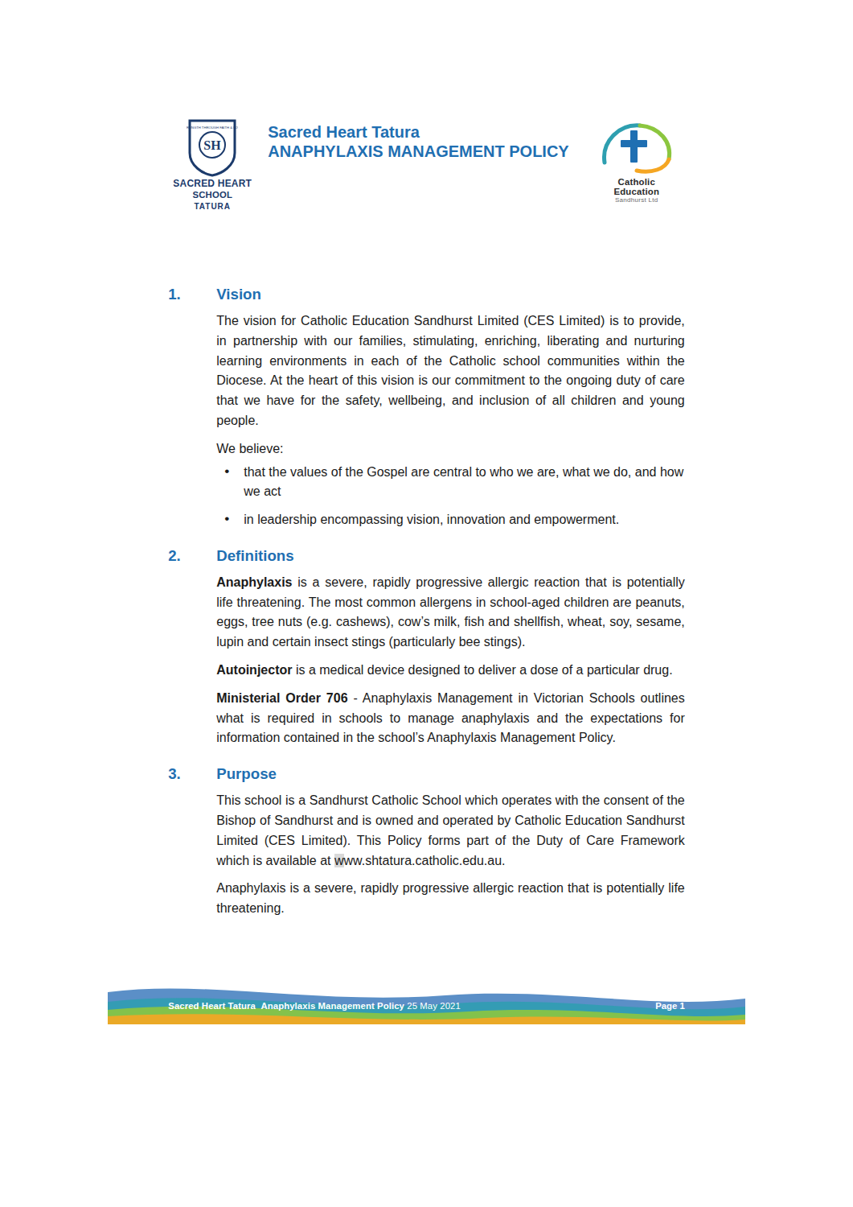Catholic
Education
Sandhurst Ltd
SH STRENGTH THROUGH FAITH & LOVE
SACRED HEART
SCHOOL
TATURA
Sacred Heart Tatura
Anaphylaxis Management Policy
1. Vision
The vision for Catholic Education Sandhurst Limited (CES Limited) is to provide, in partnership with our families, stimulating, enriching, liberating and nurturing learning environments in each of the Catholic school communities within the Diocese. At the heart of this vision is our commitment to the ongoing duty of care that we have for the safety, wellbeing, and inclusion of all children and young people.
We believe:
that the values of the Gospel are central to who we are, what we do, and how we act
in leadership encompassing vision, innovation and empowerment.
2. Definitions
Anaphylaxis is a severe, rapidly progressive allergic reaction that is potentially life threatening. The most common allergens in school-aged children are peanuts, eggs, tree nuts (e.g. cashews), cow’s milk, fish and shellfish, wheat, soy, sesame, lupin and certain insect stings (particularly bee stings).
Autoinjector is a medical device designed to deliver a dose of a particular drug.
Ministerial Order 706 - Anaphylaxis Management in Victorian Schools outlines what is required in schools to manage anaphylaxis and the expectations for information contained in the school’s Anaphylaxis Management Policy.
3. Purpose
This school is a Sandhurst Catholic School which operates with the consent of the Bishop of Sandhurst and is owned and operated by Catholic Education Sandhurst Limited (CES Limited). This Policy forms part of the Duty of Care Framework which is available at www.shtatura.catholic.edu.au.
Anaphylaxis is a severe, rapidly progressive allergic reaction that is potentially life threatening.
Sacred Heart Tatura Anaphylaxis Management Policy 25 May 2021
Page 1